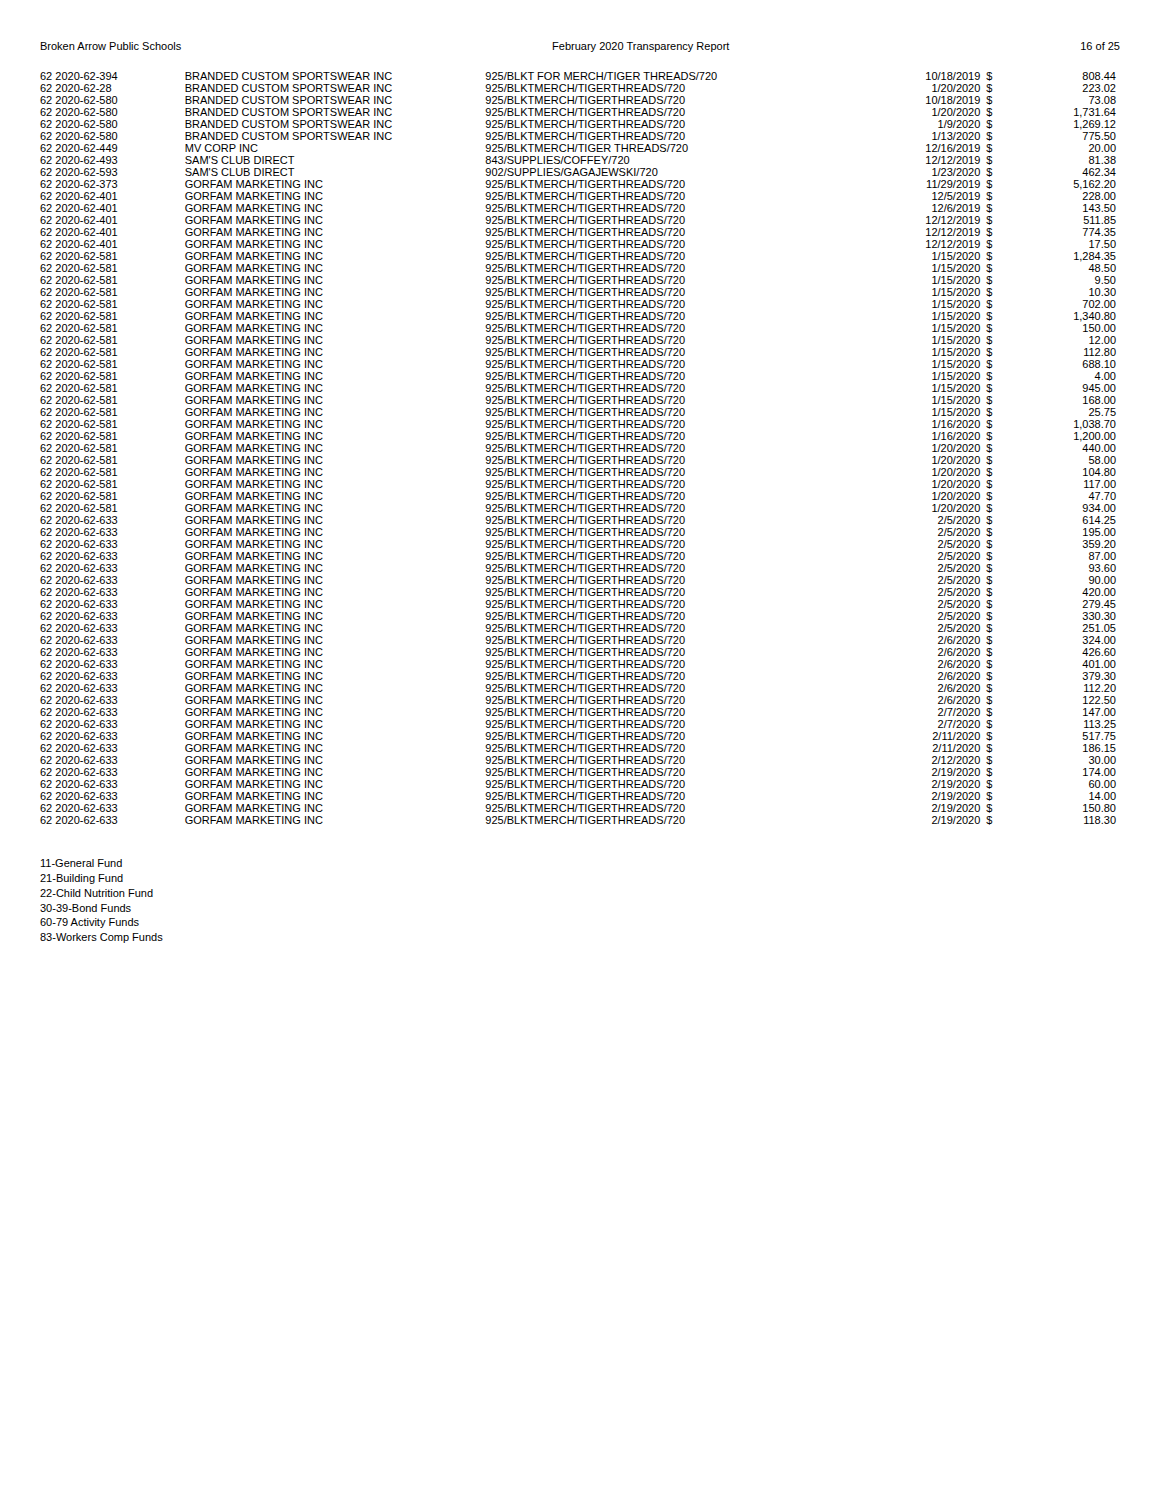Broken Arrow Public Schools
February 2020 Transparency Report
16 of 25
| 62 2020-62-394 | BRANDED CUSTOM SPORTSWEAR INC | 925/BLKT FOR MERCH/TIGER THREADS/720 | 10/18/2019 | $ | 808.44 |
| 62 2020-62-28 | BRANDED CUSTOM SPORTSWEAR INC | 925/BLKTMERCH/TIGERTHREADS/720 | 1/20/2020 | $ | 223.02 |
| 62 2020-62-580 | BRANDED CUSTOM SPORTSWEAR INC | 925/BLKTMERCH/TIGERTHREADS/720 | 10/18/2019 | $ | 73.08 |
| 62 2020-62-580 | BRANDED CUSTOM SPORTSWEAR INC | 925/BLKTMERCH/TIGERTHREADS/720 | 1/20/2020 | $ | 1,731.64 |
| 62 2020-62-580 | BRANDED CUSTOM SPORTSWEAR INC | 925/BLKTMERCH/TIGERTHREADS/720 | 1/9/2020 | $ | 1,269.12 |
| 62 2020-62-580 | BRANDED CUSTOM SPORTSWEAR INC | 925/BLKTMERCH/TIGERTHREADS/720 | 1/13/2020 | $ | 775.50 |
| 62 2020-62-449 | MV CORP INC | 925/BLKTMERCH/TIGER THREADS/720 | 12/16/2019 | $ | 20.00 |
| 62 2020-62-493 | SAM'S CLUB DIRECT | 843/SUPPLIES/COFFEY/720 | 12/12/2019 | $ | 81.38 |
| 62 2020-62-593 | SAM'S CLUB DIRECT | 902/SUPPLIES/GAGAJEWSKI/720 | 1/23/2020 | $ | 462.34 |
| 62 2020-62-373 | GORFAM MARKETING INC | 925/BLKTMERCH/TIGERTHREADS/720 | 11/29/2019 | $ | 5,162.20 |
| 62 2020-62-401 | GORFAM MARKETING INC | 925/BLKTMERCH/TIGERTHREADS/720 | 12/5/2019 | $ | 228.00 |
| 62 2020-62-401 | GORFAM MARKETING INC | 925/BLKTMERCH/TIGERTHREADS/720 | 12/6/2019 | $ | 143.50 |
| 62 2020-62-401 | GORFAM MARKETING INC | 925/BLKTMERCH/TIGERTHREADS/720 | 12/12/2019 | $ | 511.85 |
| 62 2020-62-401 | GORFAM MARKETING INC | 925/BLKTMERCH/TIGERTHREADS/720 | 12/12/2019 | $ | 774.35 |
| 62 2020-62-401 | GORFAM MARKETING INC | 925/BLKTMERCH/TIGERTHREADS/720 | 12/12/2019 | $ | 17.50 |
| 62 2020-62-581 | GORFAM MARKETING INC | 925/BLKTMERCH/TIGERTHREADS/720 | 1/15/2020 | $ | 1,284.35 |
| 62 2020-62-581 | GORFAM MARKETING INC | 925/BLKTMERCH/TIGERTHREADS/720 | 1/15/2020 | $ | 48.50 |
| 62 2020-62-581 | GORFAM MARKETING INC | 925/BLKTMERCH/TIGERTHREADS/720 | 1/15/2020 | $ | 9.50 |
| 62 2020-62-581 | GORFAM MARKETING INC | 925/BLKTMERCH/TIGERTHREADS/720 | 1/15/2020 | $ | 10.30 |
| 62 2020-62-581 | GORFAM MARKETING INC | 925/BLKTMERCH/TIGERTHREADS/720 | 1/15/2020 | $ | 702.00 |
| 62 2020-62-581 | GORFAM MARKETING INC | 925/BLKTMERCH/TIGERTHREADS/720 | 1/15/2020 | $ | 1,340.80 |
| 62 2020-62-581 | GORFAM MARKETING INC | 925/BLKTMERCH/TIGERTHREADS/720 | 1/15/2020 | $ | 150.00 |
| 62 2020-62-581 | GORFAM MARKETING INC | 925/BLKTMERCH/TIGERTHREADS/720 | 1/15/2020 | $ | 12.00 |
| 62 2020-62-581 | GORFAM MARKETING INC | 925/BLKTMERCH/TIGERTHREADS/720 | 1/15/2020 | $ | 112.80 |
| 62 2020-62-581 | GORFAM MARKETING INC | 925/BLKTMERCH/TIGERTHREADS/720 | 1/15/2020 | $ | 688.10 |
| 62 2020-62-581 | GORFAM MARKETING INC | 925/BLKTMERCH/TIGERTHREADS/720 | 1/15/2020 | $ | 4.00 |
| 62 2020-62-581 | GORFAM MARKETING INC | 925/BLKTMERCH/TIGERTHREADS/720 | 1/15/2020 | $ | 945.00 |
| 62 2020-62-581 | GORFAM MARKETING INC | 925/BLKTMERCH/TIGERTHREADS/720 | 1/15/2020 | $ | 168.00 |
| 62 2020-62-581 | GORFAM MARKETING INC | 925/BLKTMERCH/TIGERTHREADS/720 | 1/15/2020 | $ | 25.75 |
| 62 2020-62-581 | GORFAM MARKETING INC | 925/BLKTMERCH/TIGERTHREADS/720 | 1/16/2020 | $ | 1,038.70 |
| 62 2020-62-581 | GORFAM MARKETING INC | 925/BLKTMERCH/TIGERTHREADS/720 | 1/16/2020 | $ | 1,200.00 |
| 62 2020-62-581 | GORFAM MARKETING INC | 925/BLKTMERCH/TIGERTHREADS/720 | 1/20/2020 | $ | 440.00 |
| 62 2020-62-581 | GORFAM MARKETING INC | 925/BLKTMERCH/TIGERTHREADS/720 | 1/20/2020 | $ | 58.00 |
| 62 2020-62-581 | GORFAM MARKETING INC | 925/BLKTMERCH/TIGERTHREADS/720 | 1/20/2020 | $ | 104.80 |
| 62 2020-62-581 | GORFAM MARKETING INC | 925/BLKTMERCH/TIGERTHREADS/720 | 1/20/2020 | $ | 117.00 |
| 62 2020-62-581 | GORFAM MARKETING INC | 925/BLKTMERCH/TIGERTHREADS/720 | 1/20/2020 | $ | 47.70 |
| 62 2020-62-581 | GORFAM MARKETING INC | 925/BLKTMERCH/TIGERTHREADS/720 | 1/20/2020 | $ | 934.00 |
| 62 2020-62-633 | GORFAM MARKETING INC | 925/BLKTMERCH/TIGERTHREADS/720 | 2/5/2020 | $ | 614.25 |
| 62 2020-62-633 | GORFAM MARKETING INC | 925/BLKTMERCH/TIGERTHREADS/720 | 2/5/2020 | $ | 195.00 |
| 62 2020-62-633 | GORFAM MARKETING INC | 925/BLKTMERCH/TIGERTHREADS/720 | 2/5/2020 | $ | 359.20 |
| 62 2020-62-633 | GORFAM MARKETING INC | 925/BLKTMERCH/TIGERTHREADS/720 | 2/5/2020 | $ | 87.00 |
| 62 2020-62-633 | GORFAM MARKETING INC | 925/BLKTMERCH/TIGERTHREADS/720 | 2/5/2020 | $ | 93.60 |
| 62 2020-62-633 | GORFAM MARKETING INC | 925/BLKTMERCH/TIGERTHREADS/720 | 2/5/2020 | $ | 90.00 |
| 62 2020-62-633 | GORFAM MARKETING INC | 925/BLKTMERCH/TIGERTHREADS/720 | 2/5/2020 | $ | 420.00 |
| 62 2020-62-633 | GORFAM MARKETING INC | 925/BLKTMERCH/TIGERTHREADS/720 | 2/5/2020 | $ | 279.45 |
| 62 2020-62-633 | GORFAM MARKETING INC | 925/BLKTMERCH/TIGERTHREADS/720 | 2/5/2020 | $ | 330.30 |
| 62 2020-62-633 | GORFAM MARKETING INC | 925/BLKTMERCH/TIGERTHREADS/720 | 2/5/2020 | $ | 251.05 |
| 62 2020-62-633 | GORFAM MARKETING INC | 925/BLKTMERCH/TIGERTHREADS/720 | 2/6/2020 | $ | 324.00 |
| 62 2020-62-633 | GORFAM MARKETING INC | 925/BLKTMERCH/TIGERTHREADS/720 | 2/6/2020 | $ | 426.60 |
| 62 2020-62-633 | GORFAM MARKETING INC | 925/BLKTMERCH/TIGERTHREADS/720 | 2/6/2020 | $ | 401.00 |
| 62 2020-62-633 | GORFAM MARKETING INC | 925/BLKTMERCH/TIGERTHREADS/720 | 2/6/2020 | $ | 379.30 |
| 62 2020-62-633 | GORFAM MARKETING INC | 925/BLKTMERCH/TIGERTHREADS/720 | 2/6/2020 | $ | 112.20 |
| 62 2020-62-633 | GORFAM MARKETING INC | 925/BLKTMERCH/TIGERTHREADS/720 | 2/6/2020 | $ | 122.50 |
| 62 2020-62-633 | GORFAM MARKETING INC | 925/BLKTMERCH/TIGERTHREADS/720 | 2/7/2020 | $ | 147.00 |
| 62 2020-62-633 | GORFAM MARKETING INC | 925/BLKTMERCH/TIGERTHREADS/720 | 2/7/2020 | $ | 113.25 |
| 62 2020-62-633 | GORFAM MARKETING INC | 925/BLKTMERCH/TIGERTHREADS/720 | 2/11/2020 | $ | 517.75 |
| 62 2020-62-633 | GORFAM MARKETING INC | 925/BLKTMERCH/TIGERTHREADS/720 | 2/11/2020 | $ | 186.15 |
| 62 2020-62-633 | GORFAM MARKETING INC | 925/BLKTMERCH/TIGERTHREADS/720 | 2/12/2020 | $ | 30.00 |
| 62 2020-62-633 | GORFAM MARKETING INC | 925/BLKTMERCH/TIGERTHREADS/720 | 2/19/2020 | $ | 174.00 |
| 62 2020-62-633 | GORFAM MARKETING INC | 925/BLKTMERCH/TIGERTHREADS/720 | 2/19/2020 | $ | 60.00 |
| 62 2020-62-633 | GORFAM MARKETING INC | 925/BLKTMERCH/TIGERTHREADS/720 | 2/19/2020 | $ | 14.00 |
| 62 2020-62-633 | GORFAM MARKETING INC | 925/BLKTMERCH/TIGERTHREADS/720 | 2/19/2020 | $ | 150.80 |
| 62 2020-62-633 | GORFAM MARKETING INC | 925/BLKTMERCH/TIGERTHREADS/720 | 2/19/2020 | $ | 118.30 |
11-General Fund
21-Building Fund
22-Child Nutrition Fund
30-39-Bond Funds
60-79 Activity Funds
83-Workers Comp Funds